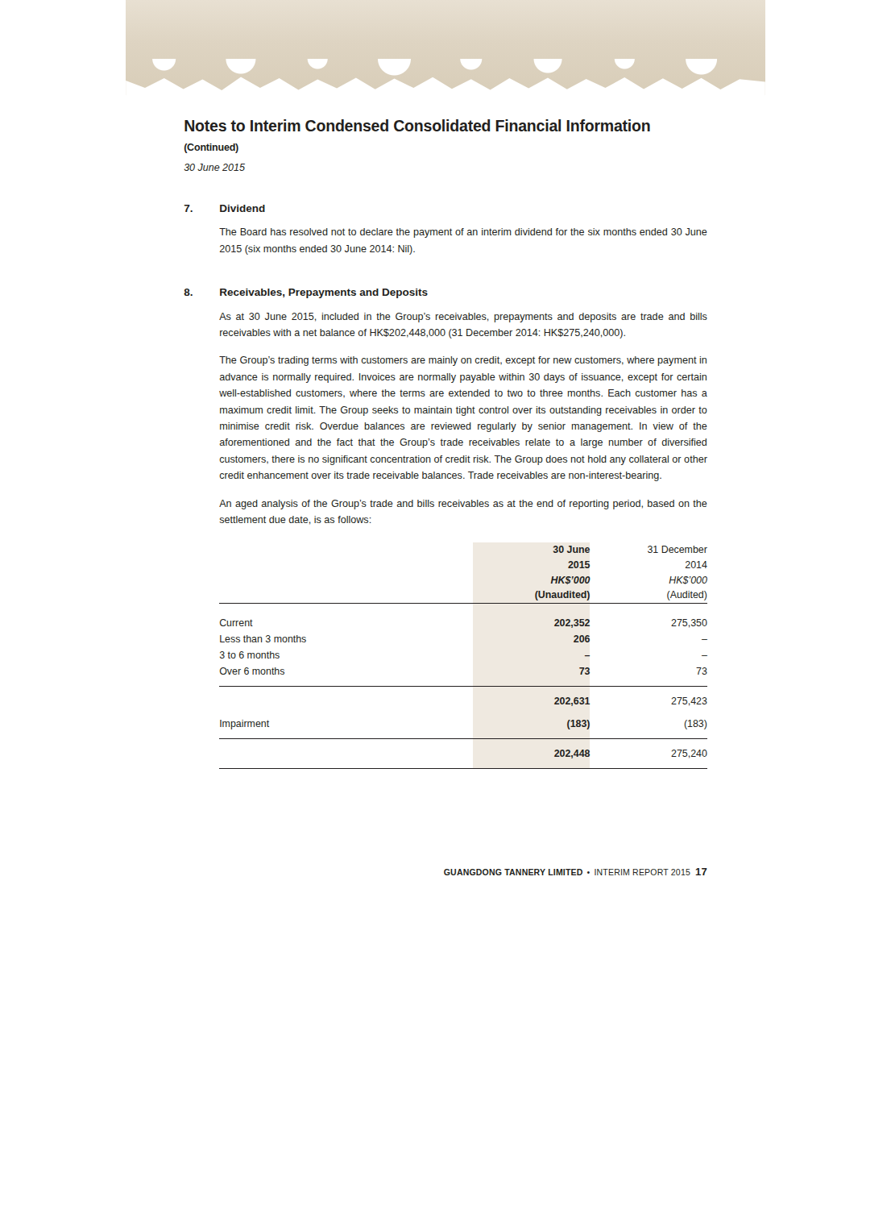Notes to Interim Condensed Consolidated Financial Information (Continued)
30 June 2015
7.
Dividend
The Board has resolved not to declare the payment of an interim dividend for the six months ended 30 June 2015 (six months ended 30 June 2014: Nil).
8.
Receivables, Prepayments and Deposits
As at 30 June 2015, included in the Group’s receivables, prepayments and deposits are trade and bills receivables with a net balance of HK$202,448,000 (31 December 2014: HK$275,240,000).
The Group’s trading terms with customers are mainly on credit, except for new customers, where payment in advance is normally required. Invoices are normally payable within 30 days of issuance, except for certain well-established customers, where the terms are extended to two to three months. Each customer has a maximum credit limit. The Group seeks to maintain tight control over its outstanding receivables in order to minimise credit risk. Overdue balances are reviewed regularly by senior management. In view of the aforementioned and the fact that the Group’s trade receivables relate to a large number of diversified customers, there is no significant concentration of credit risk. The Group does not hold any collateral or other credit enhancement over its trade receivable balances. Trade receivables are non-interest-bearing.
An aged analysis of the Group’s trade and bills receivables as at the end of reporting period, based on the settlement due date, is as follows:
| | 30 June | 31 December |
| | 2015 | 2014 |
| | HK$’000 | HK$’000 |
| | (Unaudited) | (Audited) |
| Current | 202,352 | 275,350 |
| Less than 3 months | 206 | – |
| 3 to 6 months | – | – |
| Over 6 months | 73 | 73 |
| | 202,631 | 275,423 |
| Impairment | (183) | (183) |
| | 202,448 | 275,240 |
GUANGDONG TANNERY LIMITED•INTERIM REPORT 201517